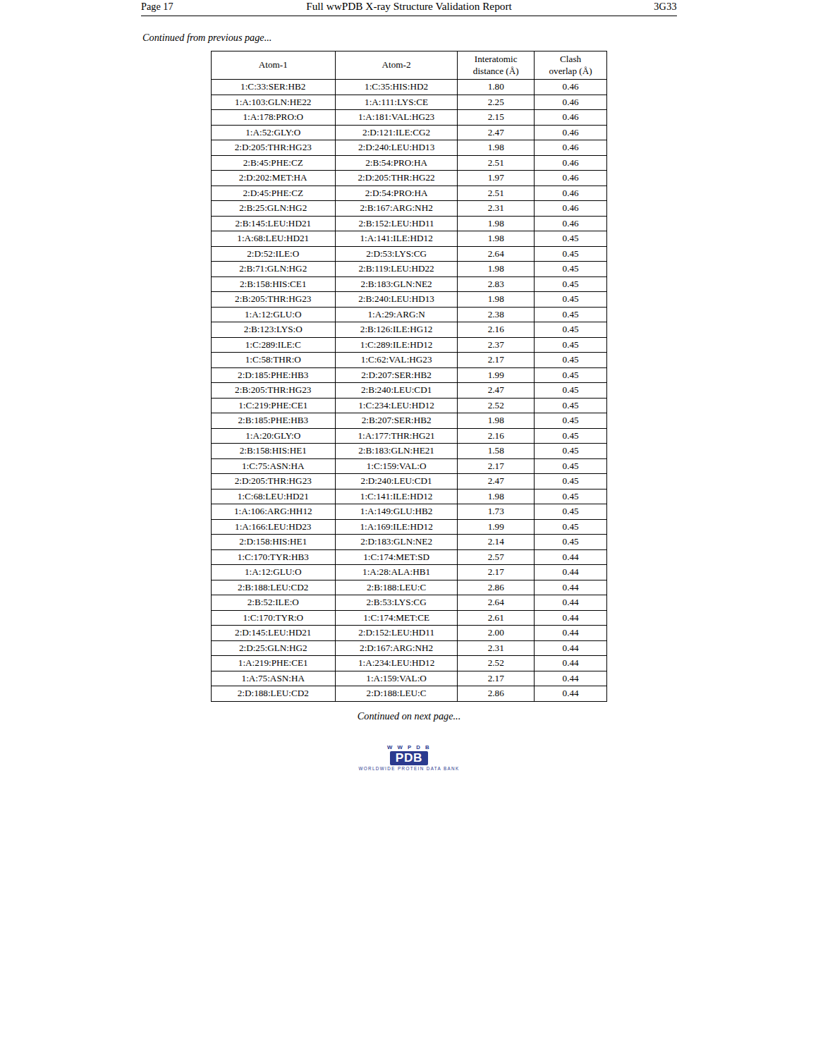Page 17
Full wwPDB X-ray Structure Validation Report
3G33
Continued from previous page...
| Atom-1 | Atom-2 | Interatomic distance (Å) | Clash overlap (Å) |
| --- | --- | --- | --- |
| 1:C:33:SER:HB2 | 1:C:35:HIS:HD2 | 1.80 | 0.46 |
| 1:A:103:GLN:HE22 | 1:A:111:LYS:CE | 2.25 | 0.46 |
| 1:A:178:PRO:O | 1:A:181:VAL:HG23 | 2.15 | 0.46 |
| 1:A:52:GLY:O | 2:D:121:ILE:CG2 | 2.47 | 0.46 |
| 2:D:205:THR:HG23 | 2:D:240:LEU:HD13 | 1.98 | 0.46 |
| 2:B:45:PHE:CZ | 2:B:54:PRO:HA | 2.51 | 0.46 |
| 2:D:202:MET:HA | 2:D:205:THR:HG22 | 1.97 | 0.46 |
| 2:D:45:PHE:CZ | 2:D:54:PRO:HA | 2.51 | 0.46 |
| 2:B:25:GLN:HG2 | 2:B:167:ARG:NH2 | 2.31 | 0.46 |
| 2:B:145:LEU:HD21 | 2:B:152:LEU:HD11 | 1.98 | 0.46 |
| 1:A:68:LEU:HD21 | 1:A:141:ILE:HD12 | 1.98 | 0.45 |
| 2:D:52:ILE:O | 2:D:53:LYS:CG | 2.64 | 0.45 |
| 2:B:71:GLN:HG2 | 2:B:119:LEU:HD22 | 1.98 | 0.45 |
| 2:B:158:HIS:CE1 | 2:B:183:GLN:NE2 | 2.83 | 0.45 |
| 2:B:205:THR:HG23 | 2:B:240:LEU:HD13 | 1.98 | 0.45 |
| 1:A:12:GLU:O | 1:A:29:ARG:N | 2.38 | 0.45 |
| 2:B:123:LYS:O | 2:B:126:ILE:HG12 | 2.16 | 0.45 |
| 1:C:289:ILE:C | 1:C:289:ILE:HD12 | 2.37 | 0.45 |
| 1:C:58:THR:O | 1:C:62:VAL:HG23 | 2.17 | 0.45 |
| 2:D:185:PHE:HB3 | 2:D:207:SER:HB2 | 1.99 | 0.45 |
| 2:B:205:THR:HG23 | 2:B:240:LEU:CD1 | 2.47 | 0.45 |
| 1:C:219:PHE:CE1 | 1:C:234:LEU:HD12 | 2.52 | 0.45 |
| 2:B:185:PHE:HB3 | 2:B:207:SER:HB2 | 1.98 | 0.45 |
| 1:A:20:GLY:O | 1:A:177:THR:HG21 | 2.16 | 0.45 |
| 2:B:158:HIS:HE1 | 2:B:183:GLN:HE21 | 1.58 | 0.45 |
| 1:C:75:ASN:HA | 1:C:159:VAL:O | 2.17 | 0.45 |
| 2:D:205:THR:HG23 | 2:D:240:LEU:CD1 | 2.47 | 0.45 |
| 1:C:68:LEU:HD21 | 1:C:141:ILE:HD12 | 1.98 | 0.45 |
| 1:A:106:ARG:HH12 | 1:A:149:GLU:HB2 | 1.73 | 0.45 |
| 1:A:166:LEU:HD23 | 1:A:169:ILE:HD12 | 1.99 | 0.45 |
| 2:D:158:HIS:HE1 | 2:D:183:GLN:NE2 | 2.14 | 0.45 |
| 1:C:170:TYR:HB3 | 1:C:174:MET:SD | 2.57 | 0.44 |
| 1:A:12:GLU:O | 1:A:28:ALA:HB1 | 2.17 | 0.44 |
| 2:B:188:LEU:CD2 | 2:B:188:LEU:C | 2.86 | 0.44 |
| 2:B:52:ILE:O | 2:B:53:LYS:CG | 2.64 | 0.44 |
| 1:C:170:TYR:O | 1:C:174:MET:CE | 2.61 | 0.44 |
| 2:D:145:LEU:HD21 | 2:D:152:LEU:HD11 | 2.00 | 0.44 |
| 2:D:25:GLN:HG2 | 2:D:167:ARG:NH2 | 2.31 | 0.44 |
| 1:A:219:PHE:CE1 | 1:A:234:LEU:HD12 | 2.52 | 0.44 |
| 1:A:75:ASN:HA | 1:A:159:VAL:O | 2.17 | 0.44 |
| 2:D:188:LEU:CD2 | 2:D:188:LEU:C | 2.86 | 0.44 |
Continued on next page...
W W P D B
PDB
WORLDWIDE PROTEIN DATA BANK